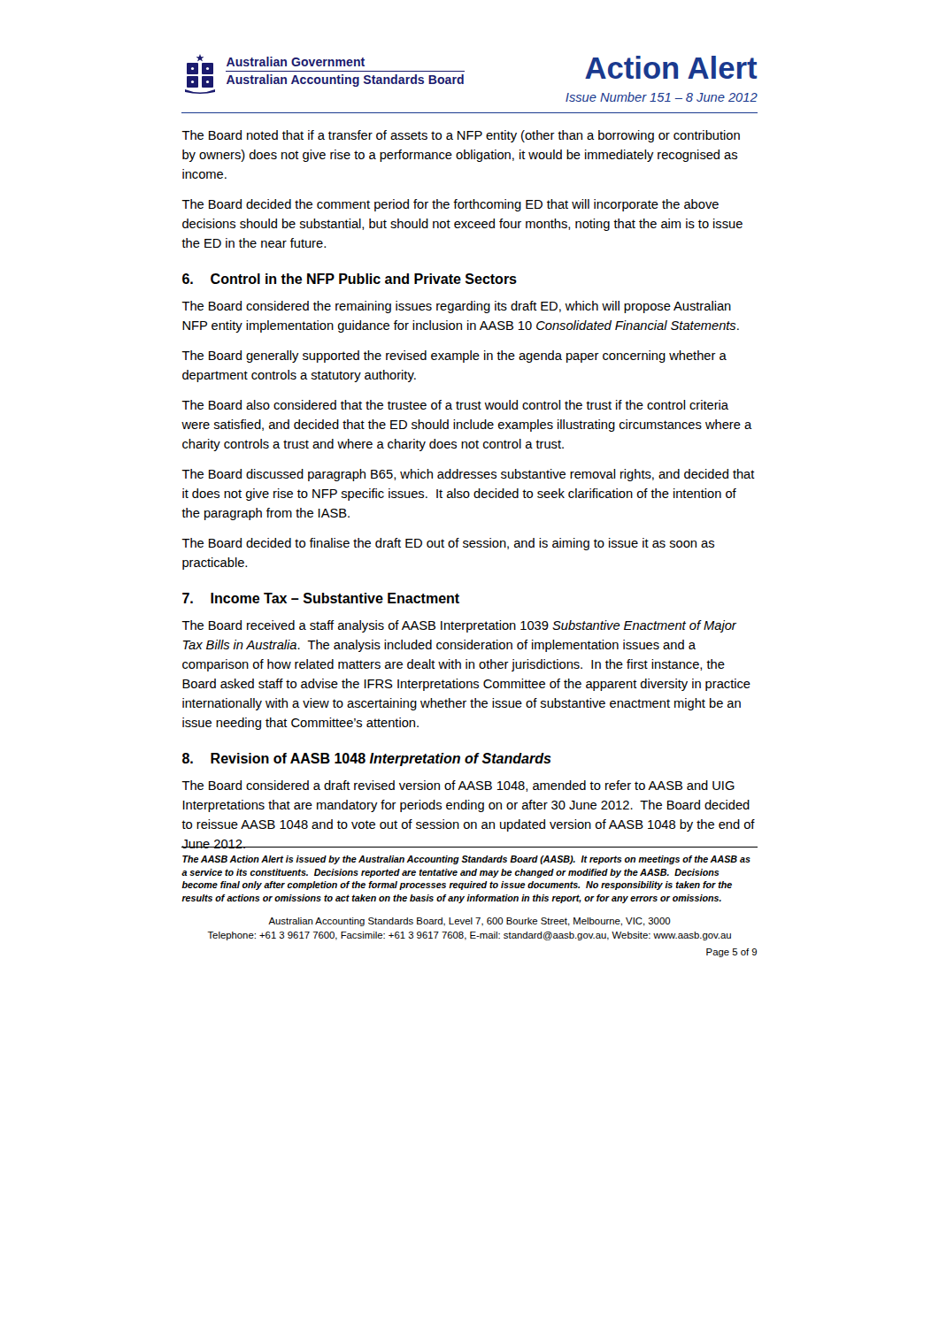Australian Government
Australian Accounting Standards Board
Action Alert
Issue Number 151 – 8 June 2012
The Board noted that if a transfer of assets to a NFP entity (other than a borrowing or contribution by owners) does not give rise to a performance obligation, it would be immediately recognised as income.
The Board decided the comment period for the forthcoming ED that will incorporate the above decisions should be substantial, but should not exceed four months, noting that the aim is to issue the ED in the near future.
6. Control in the NFP Public and Private Sectors
The Board considered the remaining issues regarding its draft ED, which will propose Australian NFP entity implementation guidance for inclusion in AASB 10 Consolidated Financial Statements.
The Board generally supported the revised example in the agenda paper concerning whether a department controls a statutory authority.
The Board also considered that the trustee of a trust would control the trust if the control criteria were satisfied, and decided that the ED should include examples illustrating circumstances where a charity controls a trust and where a charity does not control a trust.
The Board discussed paragraph B65, which addresses substantive removal rights, and decided that it does not give rise to NFP specific issues. It also decided to seek clarification of the intention of the paragraph from the IASB.
The Board decided to finalise the draft ED out of session, and is aiming to issue it as soon as practicable.
7. Income Tax – Substantive Enactment
The Board received a staff analysis of AASB Interpretation 1039 Substantive Enactment of Major Tax Bills in Australia. The analysis included consideration of implementation issues and a comparison of how related matters are dealt with in other jurisdictions. In the first instance, the Board asked staff to advise the IFRS Interpretations Committee of the apparent diversity in practice internationally with a view to ascertaining whether the issue of substantive enactment might be an issue needing that Committee’s attention.
8. Revision of AASB 1048 Interpretation of Standards
The Board considered a draft revised version of AASB 1048, amended to refer to AASB and UIG Interpretations that are mandatory for periods ending on or after 30 June 2012. The Board decided to reissue AASB 1048 and to vote out of session on an updated version of AASB 1048 by the end of June 2012.
The AASB Action Alert is issued by the Australian Accounting Standards Board (AASB). It reports on meetings of the AASB as a service to its constituents. Decisions reported are tentative and may be changed or modified by the AASB. Decisions become final only after completion of the formal processes required to issue documents. No responsibility is taken for the results of actions or omissions to act taken on the basis of any information in this report, or for any errors or omissions.
Australian Accounting Standards Board, Level 7, 600 Bourke Street, Melbourne, VIC, 3000
Telephone: +61 3 9617 7600, Facsimile: +61 3 9617 7608, E-mail: standard@aasb.gov.au, Website: www.aasb.gov.au
Page 5 of 9